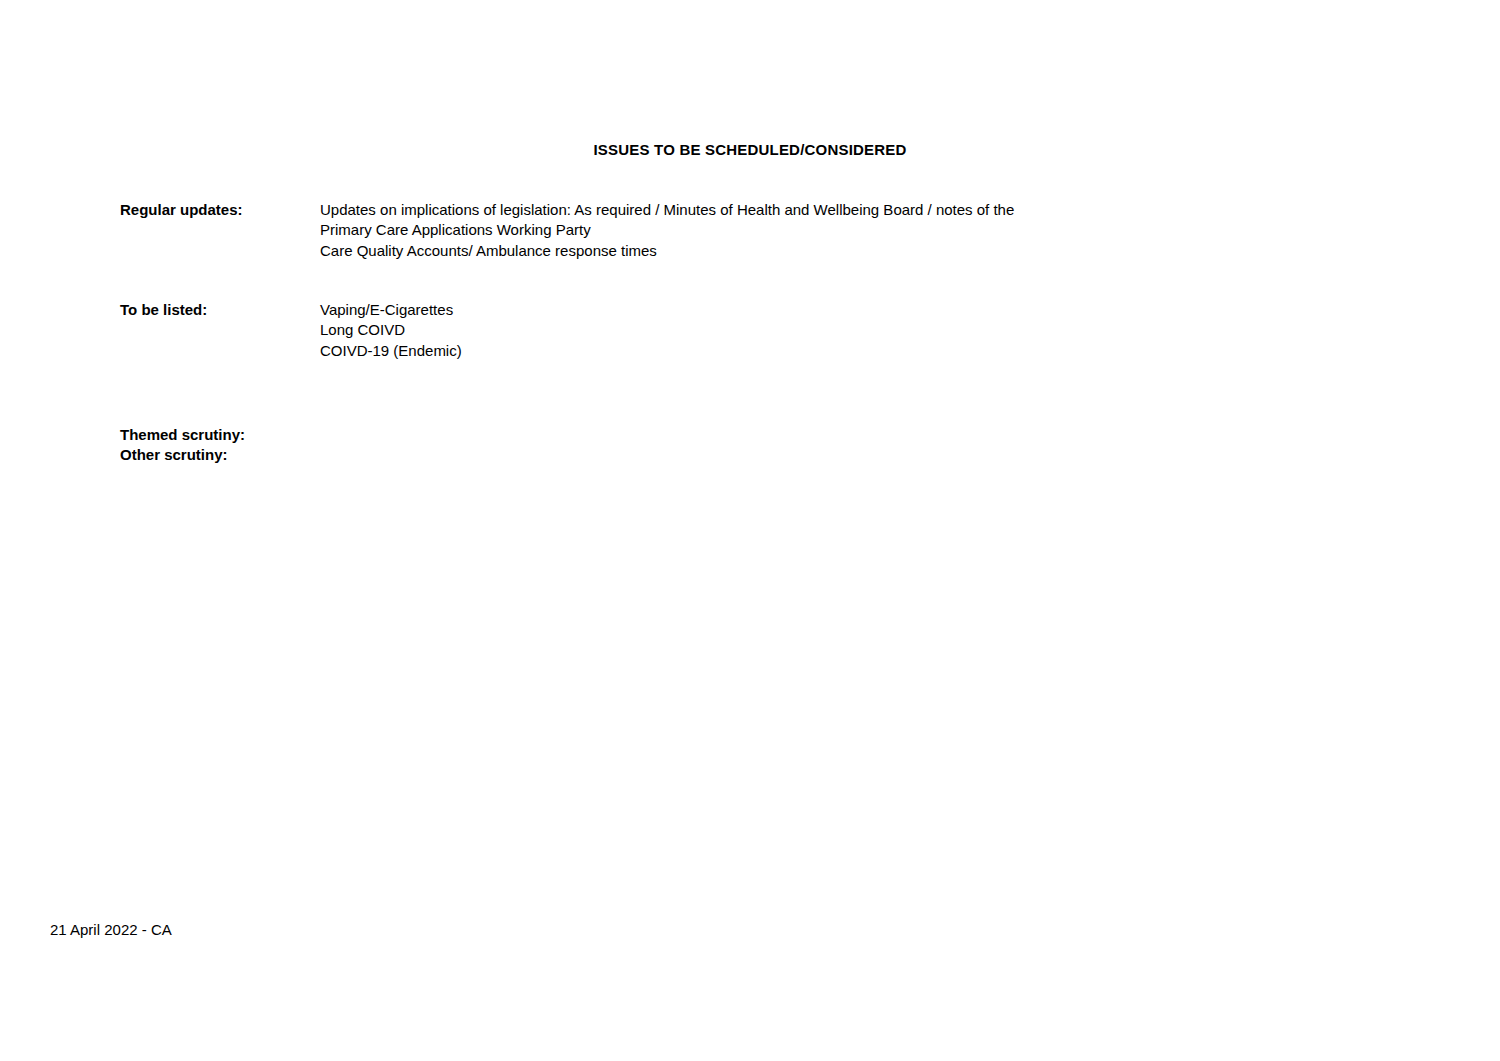ISSUES TO BE SCHEDULED/CONSIDERED
Regular updates:
Updates on implications of legislation: As required / Minutes of Health and Wellbeing Board / notes of the
Primary Care Applications Working Party
Care Quality Accounts/ Ambulance response times
To be listed:
Vaping/E-Cigarettes
Long COIVD
COIVD-19 (Endemic)
Themed scrutiny:
Other scrutiny:
21 April 2022 - CA